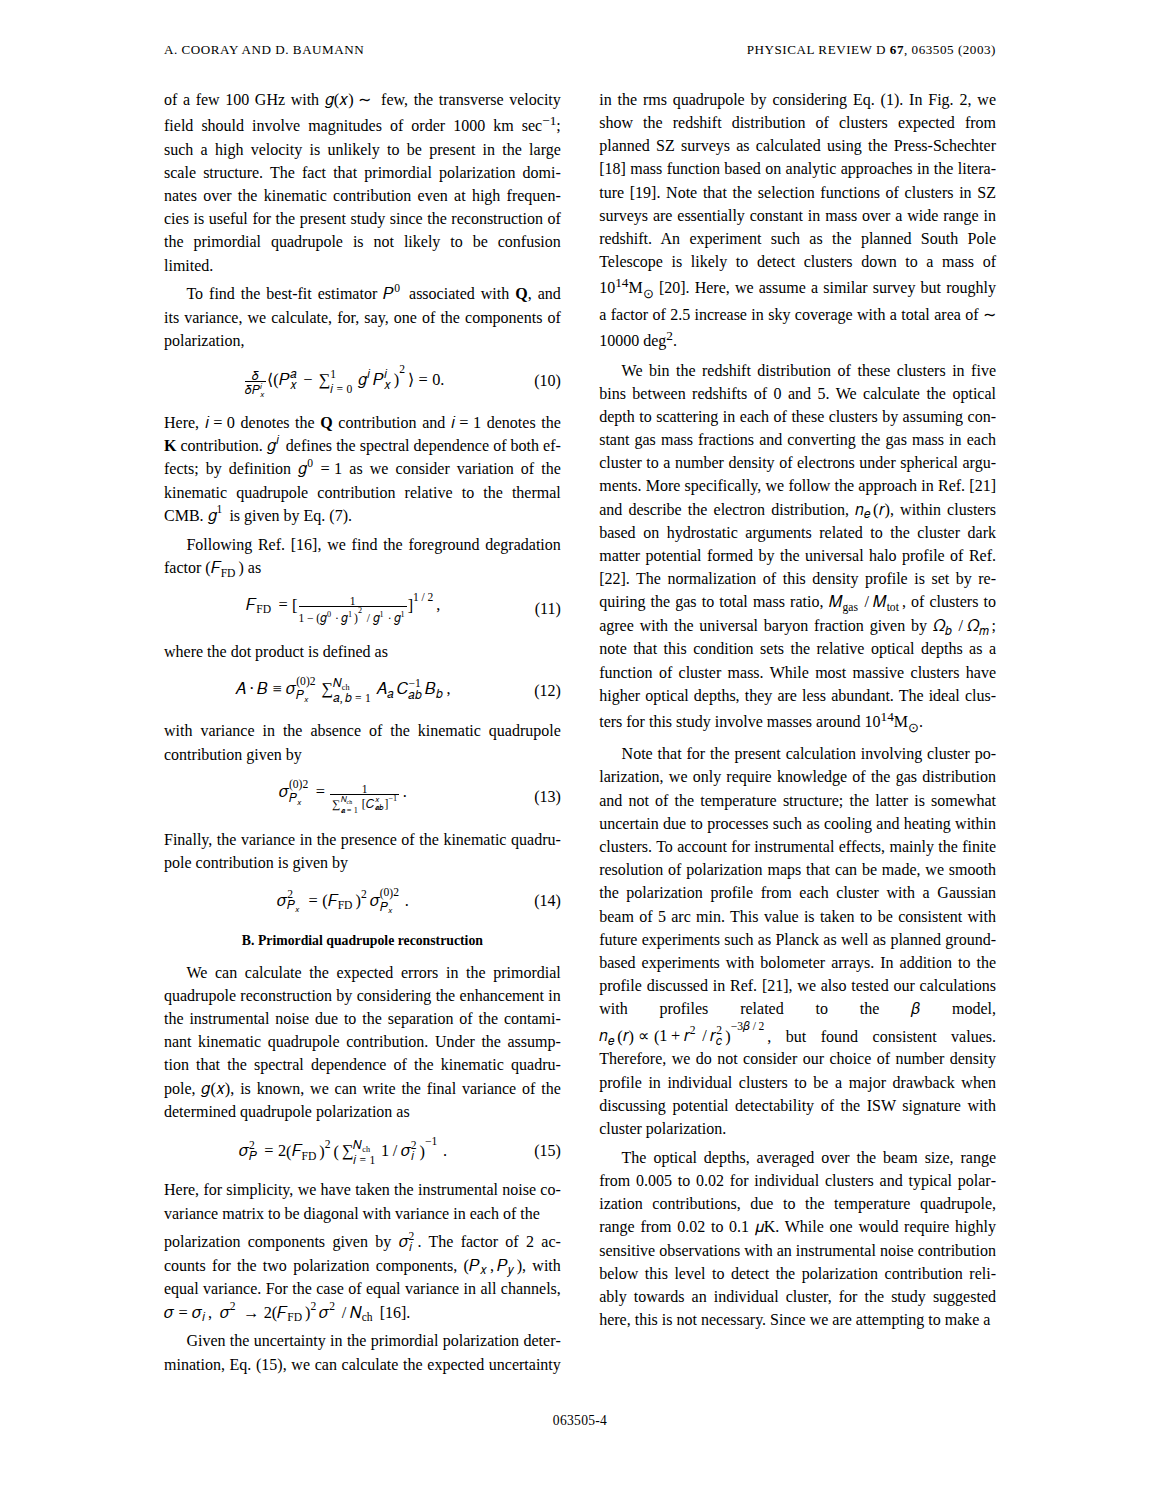A. Cooray and D. Baumann
Physical Review D 67, 063505 (2003)
of a few 100 GHz with g(x)∼ few, the transverse velocity field should involve magnitudes of order 1000 km sec−1; such a high velocity is unlikely to be present in the large scale structure. The fact that primordial polarization dominates over the kinematic contribution even at high frequencies is useful for the present study since the reconstruction of the primordial quadrupole is not likely to be confusion limited.
To find the best-fit estimator P0 associated with Q, and its variance, we calculate, for, say, one of the components of polarization,
δδPxi ⟨ (Pxa−∑i=01giPxi)2 ⟩ =0. (10)
Here, i=0 denotes the Q contribution and i=1 denotes the K contribution. gi defines the spectral dependence of both effects; by definition g0=1 as we consider variation of the kinematic quadrupole contribution relative to the thermal CMB. g1 is given by Eq. (7).
Following Ref. [16], we find the foreground degradation factor (FFD) as
FFD= [ 1 1−(g0·g1)2/g1·g1 ] 1/2 , (11)
where the dot product is defined as
A·B≡ σPx(0)2 ∑a,b=1Nch Aa Cab−1 Bb, (12)
with variance in the absence of the kinematic quadrupole contribution given by
σPx(0)2 = 1 ∑a=1Nch[Cabx]−1 . (13)
Finally, the variance in the presence of the kinematic quadrupole contribution is given by
σPx2 = (FFD)2 σPx(0)2 . (14)
B. Primordial quadrupole reconstruction
We can calculate the expected errors in the primordial quadrupole reconstruction by considering the enhancement in the instrumental noise due to the separation of the contaminant kinematic quadrupole contribution. Under the assumption that the spectral dependence of the kinematic quadrupole, g(x), is known, we can write the final variance of the determined quadrupole polarization as
σP2 =2 (FFD)2 ( ∑i=1Nch 1/σi2 ) −1 . (15)
Here, for simplicity, we have taken the instrumental noise covariance matrix to be diagonal with variance in each of the
polarization components given by σi2. The factor of 2 accounts for the two polarization components, (Px,Py), with equal variance. For the case of equal variance in all channels, σ=σi,σ2→2(FFD)2σ2/Nch [16].
Given the uncertainty in the primordial polarization determination, Eq. (15), we can calculate the expected uncertainty in the rms quadrupole by considering Eq. (1). In Fig. 2, we show the redshift distribution of clusters expected from planned SZ surveys as calculated using the Press-Schechter [18] mass function based on analytic approaches in the literature [19]. Note that the selection functions of clusters in SZ surveys are essentially constant in mass over a wide range in redshift. An experiment such as the planned South Pole Telescope is likely to detect clusters down to a mass of 1014M⊙ [20]. Here, we assume a similar survey but roughly a factor of 2.5 increase in sky coverage with a total area of ∼ 10000 deg2.
We bin the redshift distribution of these clusters in five bins between redshifts of 0 and 5. We calculate the optical depth to scattering in each of these clusters by assuming constant gas mass fractions and converting the gas mass in each cluster to a number density of electrons under spherical arguments. More specifically, we follow the approach in Ref. [21] and describe the electron distribution, ne(r), within clusters based on hydrostatic arguments related to the cluster dark matter potential formed by the universal halo profile of Ref. [22]. The normalization of this density profile is set by requiring the gas to total mass ratio, Mgas/Mtot, of clusters to agree with the universal baryon fraction given by Ωb/Ωm; note that this condition sets the relative optical depths as a function of cluster mass. While most massive clusters have higher optical depths, they are less abundant. The ideal clusters for this study involve masses around 1014M⊙.
Note that for the present calculation involving cluster polarization, we only require knowledge of the gas distribution and not of the temperature structure; the latter is somewhat uncertain due to processes such as cooling and heating within clusters. To account for instrumental effects, mainly the finite resolution of polarization maps that can be made, we smooth the polarization profile from each cluster with a Gaussian beam of 5 arc min. This value is taken to be consistent with future experiments such as Planck as well as planned ground-based experiments with bolometer arrays. In addition to the profile discussed in Ref. [21], we also tested our calculations with profiles related to the β model, ne(r)∝(1+r2/rc2)−3β/2, but found consistent values. Therefore, we do not consider our choice of number density profile in individual clusters to be a major drawback when discussing potential detectability of the ISW signature with cluster polarization.
The optical depths, averaged over the beam size, range from 0.005 to 0.02 for individual clusters and typical polarization contributions, due to the temperature quadrupole, range from 0.02 to 0.1 μK. While one would require highly sensitive observations with an instrumental noise contribution below this level to detect the polarization contribution reliably towards an individual cluster, for the study suggested here, this is not necessary. Since we are attempting to make a
063505-4